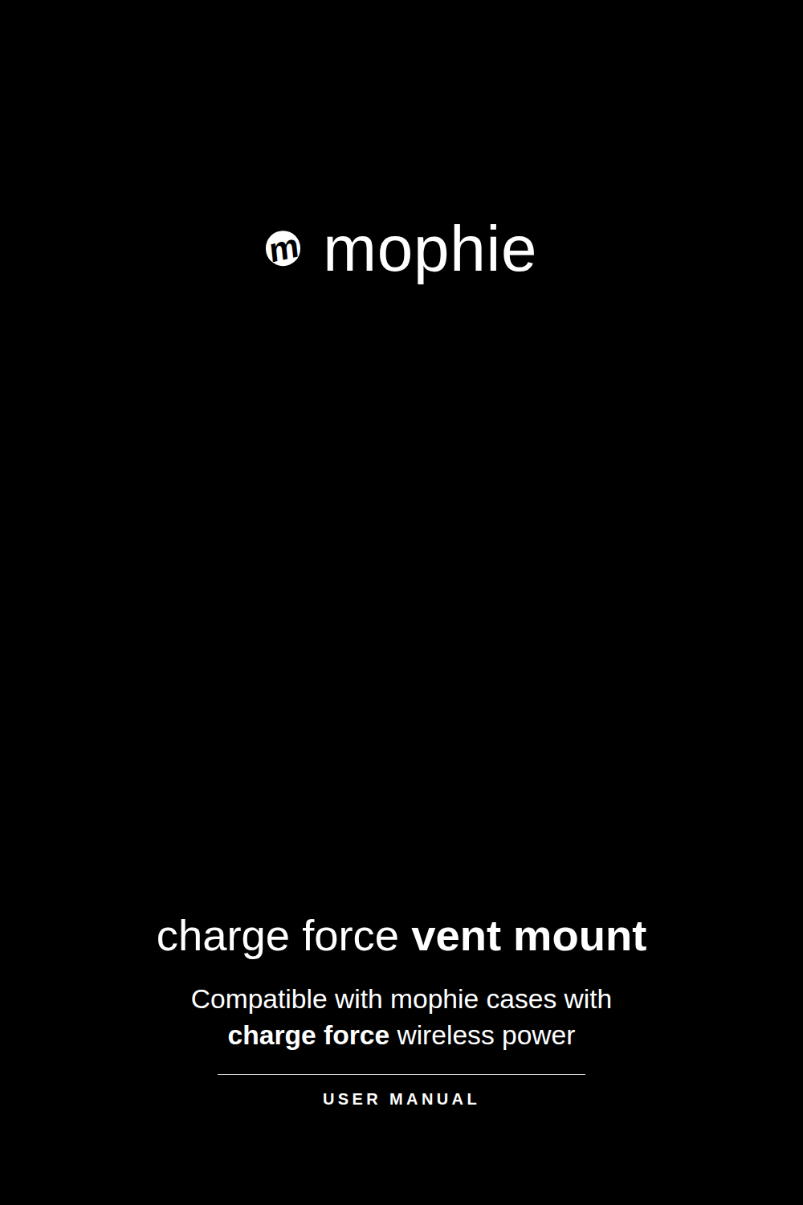m mophie
charge force vent mount
Compatible with mophie cases with
charge force wireless power
User Manual